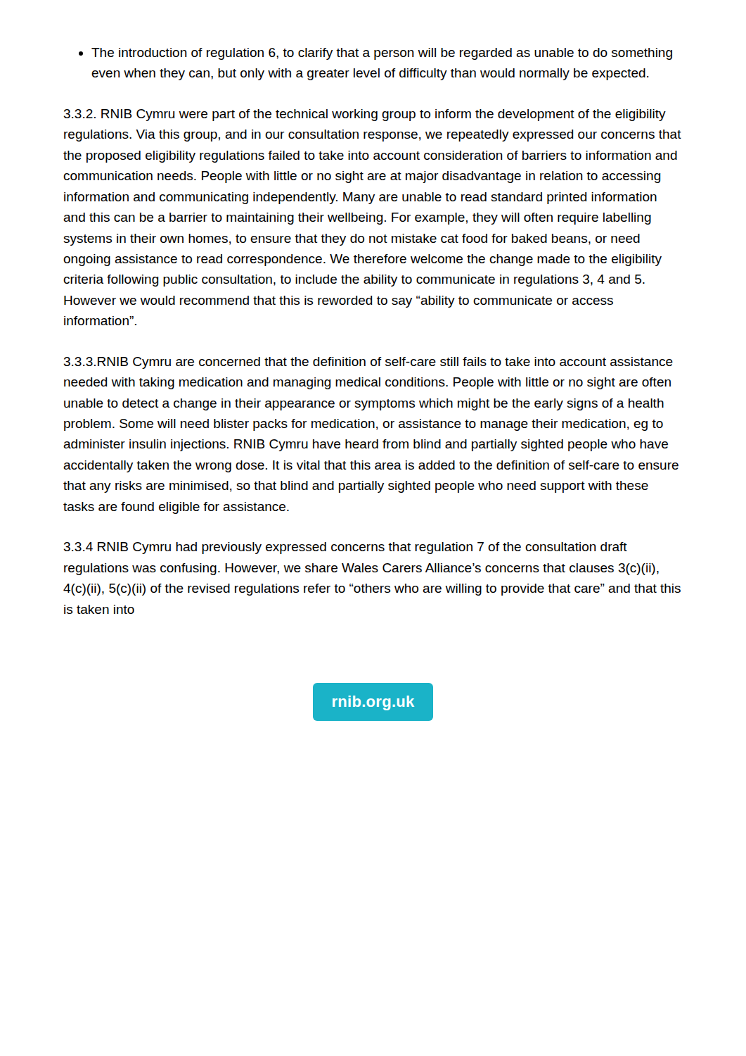The introduction of regulation 6, to clarify that a person will be regarded as unable to do something even when they can, but only with a greater level of difficulty than would normally be expected.
3.3.2. RNIB Cymru were part of the technical working group to inform the development of the eligibility regulations. Via this group, and in our consultation response, we repeatedly expressed our concerns that the proposed eligibility regulations failed to take into account consideration of barriers to information and communication needs. People with little or no sight are at major disadvantage in relation to accessing information and communicating independently. Many are unable to read standard printed information and this can be a barrier to maintaining their wellbeing. For example, they will often require labelling systems in their own homes, to ensure that they do not mistake cat food for baked beans, or need ongoing assistance to read correspondence. We therefore welcome the change made to the eligibility criteria following public consultation, to include the ability to communicate in regulations 3, 4 and 5. However we would recommend that this is reworded to say “ability to communicate or access information”.
3.3.3.RNIB Cymru are concerned that the definition of self-care still fails to take into account assistance needed with taking medication and managing medical conditions. People with little or no sight are often unable to detect a change in their appearance or symptoms which might be the early signs of a health problem. Some will need blister packs for medication, or assistance to manage their medication, eg to administer insulin injections. RNIB Cymru have heard from blind and partially sighted people who have accidentally taken the wrong dose. It is vital that this area is added to the definition of self-care to ensure that any risks are minimised, so that blind and partially sighted people who need support with these tasks are found eligible for assistance.
3.3.4 RNIB Cymru had previously expressed concerns that regulation 7 of the consultation draft regulations was confusing. However, we share Wales Carers Alliance’s concerns that clauses 3(c)(ii), 4(c)(ii), 5(c)(ii) of the revised regulations refer to “others who are willing to provide that care” and that this is taken into
rnib.org.uk